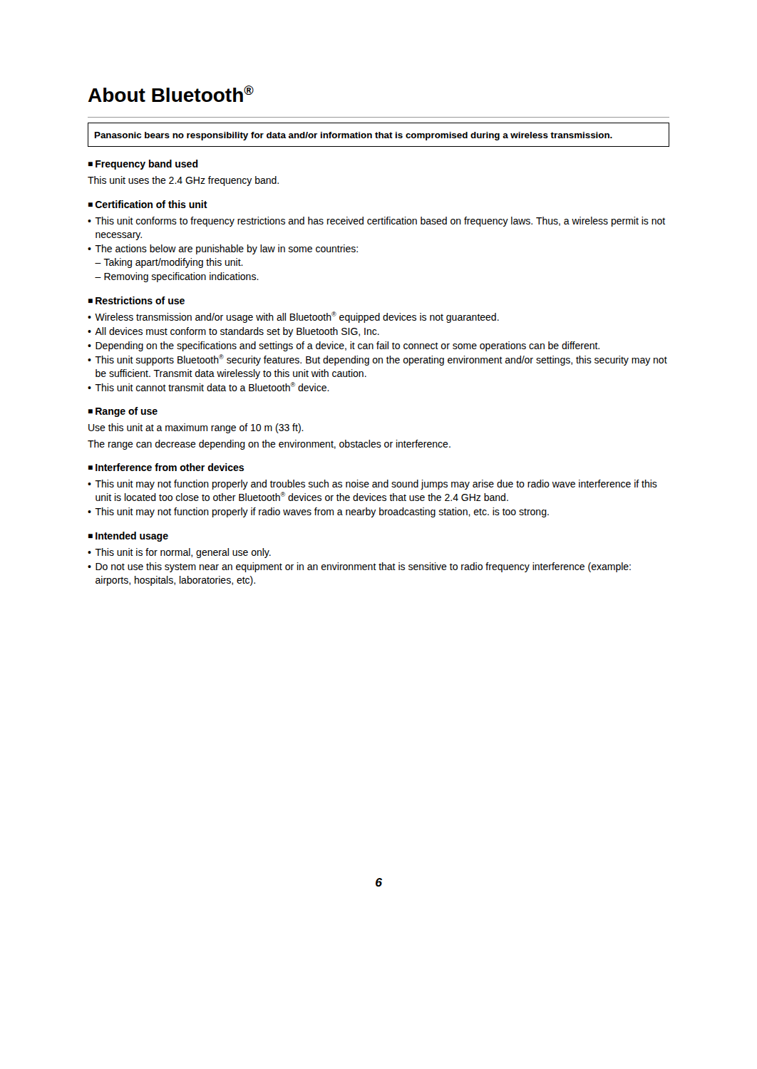About Bluetooth®
Panasonic bears no responsibility for data and/or information that is compromised during a wireless transmission.
Frequency band used
This unit uses the 2.4 GHz frequency band.
Certification of this unit
This unit conforms to frequency restrictions and has received certification based on frequency laws. Thus, a wireless permit is not necessary.
The actions below are punishable by law in some countries:
Taking apart/modifying this unit.
Removing specification indications.
Restrictions of use
Wireless transmission and/or usage with all Bluetooth® equipped devices is not guaranteed.
All devices must conform to standards set by Bluetooth SIG, Inc.
Depending on the specifications and settings of a device, it can fail to connect or some operations can be different.
This unit supports Bluetooth® security features. But depending on the operating environment and/or settings, this security may not be sufficient. Transmit data wirelessly to this unit with caution.
This unit cannot transmit data to a Bluetooth® device.
Range of use
Use this unit at a maximum range of 10 m (33 ft).
The range can decrease depending on the environment, obstacles or interference.
Interference from other devices
This unit may not function properly and troubles such as noise and sound jumps may arise due to radio wave interference if this unit is located too close to other Bluetooth® devices or the devices that use the 2.4 GHz band.
This unit may not function properly if radio waves from a nearby broadcasting station, etc. is too strong.
Intended usage
This unit is for normal, general use only.
Do not use this system near an equipment or in an environment that is sensitive to radio frequency interference (example: airports, hospitals, laboratories, etc).
6